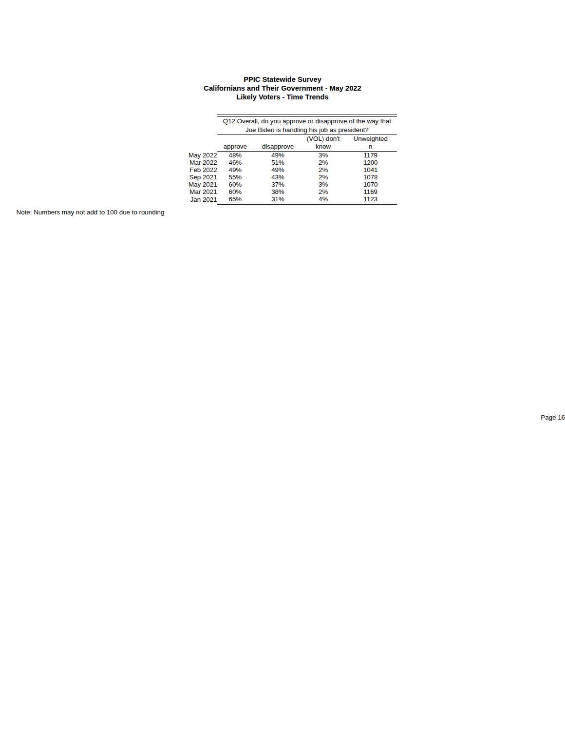PPIC Statewide Survey
Californians and Their Government - May 2022
Likely Voters - Time Trends
| | Q12.Overall, do you approve or disapprove of the way that Joe Biden is handling his job as president? |
| | approve | disapprove | (VOL) don't know | Unweighted n |
| May 2022 | 48% | 49% | 3% | 1179 |
| Mar 2022 | 46% | 51% | 2% | 1200 |
| Feb 2022 | 49% | 49% | 2% | 1041 |
| Sep 2021 | 55% | 43% | 2% | 1078 |
| May 2021 | 60% | 37% | 3% | 1070 |
| Mar 2021 | 60% | 38% | 2% | 1169 |
| Jan 2021 | 65% | 31% | 4% | 1123 |
Note: Numbers may not add to 100 due to rounding
Page 16